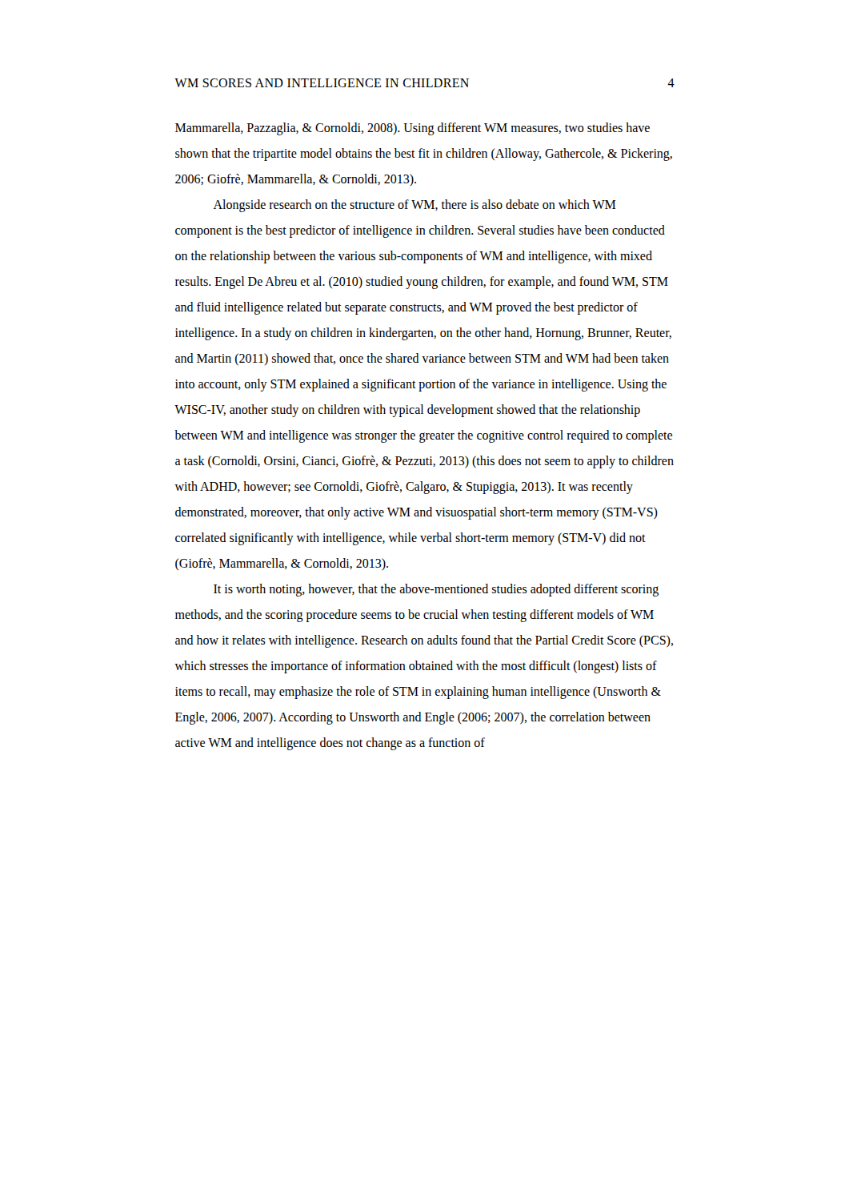WM Scores and Intelligence in Children 4
Mammarella, Pazzaglia, & Cornoldi, 2008). Using different WM measures, two studies have shown that the tripartite model obtains the best fit in children (Alloway, Gathercole, & Pickering, 2006; Giofrè, Mammarella, & Cornoldi, 2013).
Alongside research on the structure of WM, there is also debate on which WM component is the best predictor of intelligence in children. Several studies have been conducted on the relationship between the various sub-components of WM and intelligence, with mixed results. Engel De Abreu et al. (2010) studied young children, for example, and found WM, STM and fluid intelligence related but separate constructs, and WM proved the best predictor of intelligence. In a study on children in kindergarten, on the other hand, Hornung, Brunner, Reuter, and Martin (2011) showed that, once the shared variance between STM and WM had been taken into account, only STM explained a significant portion of the variance in intelligence. Using the WISC-IV, another study on children with typical development showed that the relationship between WM and intelligence was stronger the greater the cognitive control required to complete a task (Cornoldi, Orsini, Cianci, Giofrè, & Pezzuti, 2013) (this does not seem to apply to children with ADHD, however; see Cornoldi, Giofrè, Calgaro, & Stupiggia, 2013). It was recently demonstrated, moreover, that only active WM and visuospatial short-term memory (STM-VS) correlated significantly with intelligence, while verbal short-term memory (STM-V) did not (Giofrè, Mammarella, & Cornoldi, 2013).
It is worth noting, however, that the above-mentioned studies adopted different scoring methods, and the scoring procedure seems to be crucial when testing different models of WM and how it relates with intelligence. Research on adults found that the Partial Credit Score (PCS), which stresses the importance of information obtained with the most difficult (longest) lists of items to recall, may emphasize the role of STM in explaining human intelligence (Unsworth & Engle, 2006, 2007). According to Unsworth and Engle (2006; 2007), the correlation between active WM and intelligence does not change as a function of